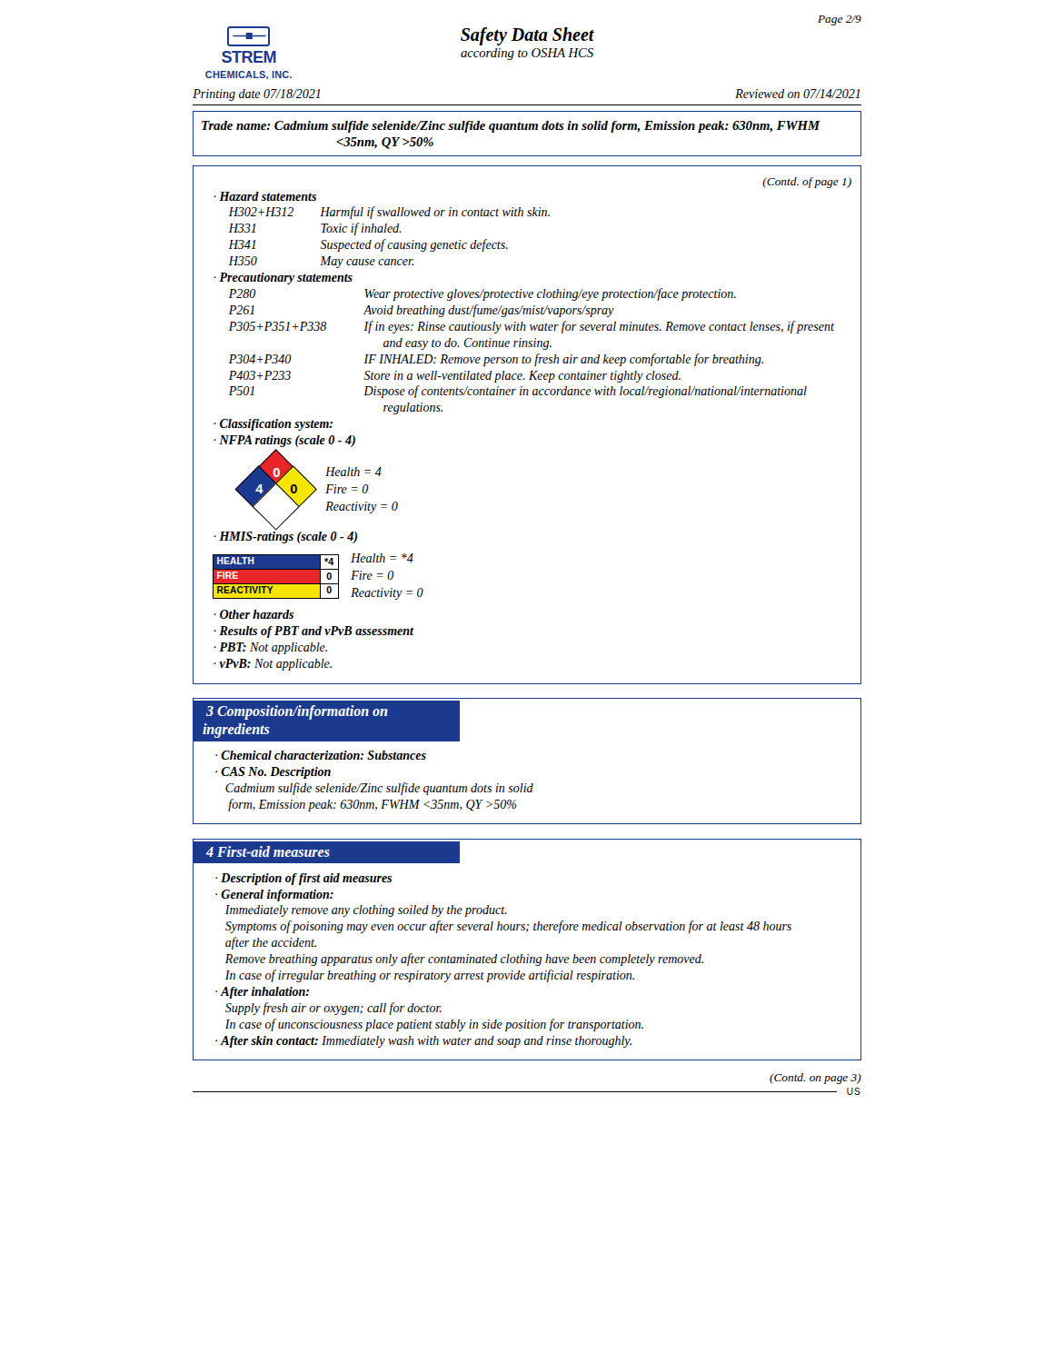Page 2/9
—■—
​​STREM
CHEMICALS, INC.
Safety Data Sheet
according to OSHA HCS
Printing date 07/18/2021
Reviewed on 07/14/2021
Trade name: Cadmium sulfide selenide/Zinc sulfide quantum dots in solid form, Emission peak: 630nm, FWHM <35nm, QY >50%
(Contd. of page 1)
· Hazard statements
H302+H312
Harmful if swallowed or in contact with skin.
H331
Toxic if inhaled.
H341
Suspected of causing genetic defects.
H350
May cause cancer.
· Precautionary statements
P280
Wear protective gloves/protective clothing/eye protection/face protection.
P261
Avoid breathing dust/fume/gas/mist/vapors/spray
P305+P351+P338
If in eyes: Rinse cautiously with water for several minutes. Remove contact lenses, if presentand easy to do. Continue rinsing.
P304+P340
IF INHALED: Remove person to fresh air and keep comfortable for breathing.
P403+P233
Store in a well-ventilated place. Keep container tightly closed.
P501
Dispose of contents/container in accordance with local/regional/national/internationalregulations.
· Classification system:
· NFPA ratings (scale 0 - 4)
0
4
0
Health = 4
Fire = 0
Reactivity = 0
· HMIS-ratings (scale 0 - 4)
HEALTH
*4
FIRE
0
REACTIVITY
0
Health = *4
Fire = 0
Reactivity = 0
· Other hazards
· Results of PBT and vPvB assessment
· PBT: Not applicable.
· vPvB: Not applicable.
3 Composition/information on ingredients
· Chemical characterization: Substances
· CAS No. Description
Cadmium sulfide selenide/Zinc sulfide quantum dots in solid
form, Emission peak: 630nm, FWHM <35nm, QY >50%
4 First-aid measures
· Description of first aid measures
· General information:
Immediately remove any clothing soiled by the product.
Symptoms of poisoning may even occur after several hours; therefore medical observation for at least 48 hours
after the accident.
Remove breathing apparatus only after contaminated clothing have been completely removed.
In case of irregular breathing or respiratory arrest provide artificial respiration.
· After inhalation:
Supply fresh air or oxygen; call for doctor.
In case of unconsciousness place patient stably in side position for transportation.
· After skin contact: Immediately wash with water and soap and rinse thoroughly.
(Contd. on page 3)
US